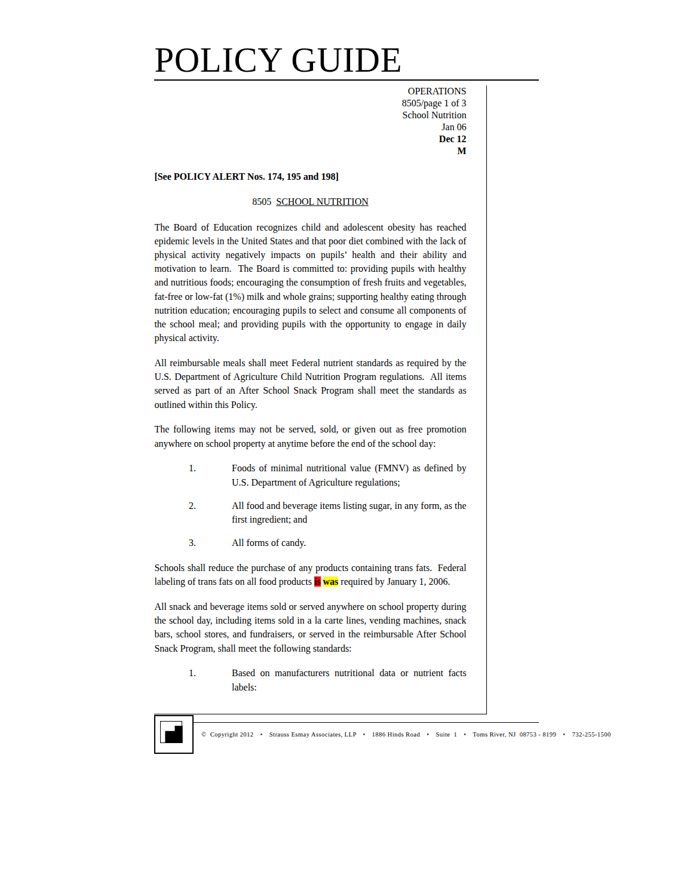POLICY GUIDE
OPERATIONS
8505/page 1 of 3
School Nutrition
Jan 06
Dec 12
M
[See POLICY ALERT Nos. 174, 195 and 198]
8505 SCHOOL NUTRITION
The Board of Education recognizes child and adolescent obesity has reached epidemic levels in the United States and that poor diet combined with the lack of physical activity negatively impacts on pupils’ health and their ability and motivation to learn. The Board is committed to: providing pupils with healthy and nutritious foods; encouraging the consumption of fresh fruits and vegetables, fat-free or low-fat (1%) milk and whole grains; supporting healthy eating through nutrition education; encouraging pupils to select and consume all components of the school meal; and providing pupils with the opportunity to engage in daily physical activity.
All reimbursable meals shall meet Federal nutrient standards as required by the U.S. Department of Agriculture Child Nutrition Program regulations. All items served as part of an After School Snack Program shall meet the standards as outlined within this Policy.
The following items may not be served, sold, or given out as free promotion anywhere on school property at anytime before the end of the school day:
1. Foods of minimal nutritional value (FMNV) as defined by U.S. Department of Agriculture regulations;
2. All food and beverage items listing sugar, in any form, as the first ingredient; and
3. All forms of candy.
Schools shall reduce the purchase of any products containing trans fats. Federal labeling of trans fats on all food products is was required by January 1, 2006.
All snack and beverage items sold or served anywhere on school property during the school day, including items sold in a la carte lines, vending machines, snack bars, school stores, and fundraisers, or served in the reimbursable After School Snack Program, shall meet the following standards:
1. Based on manufacturers nutritional data or nutrient facts labels:
© Copyright 2012 • Strauss Esmay Associates, LLP • 1886 Hinds Road • Suite 1 • Toms River, NJ 08753 - 8199 • 732-255-1500